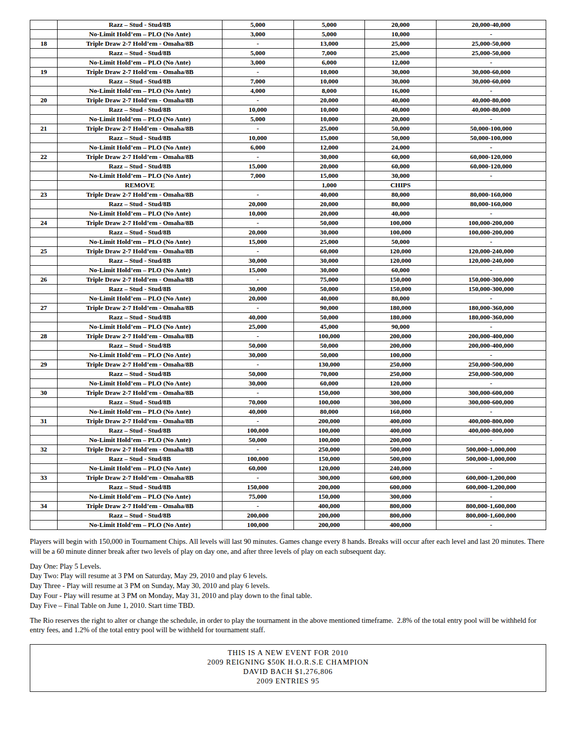| | Razz – Stud - Stud/8B | 5,000 | 5,000 | 20,000 | 20,000-40,000 |
| | No-Limit Hold’em – PLO (No Ante) | 3,000 | 5,000 | 10,000 | - |
| 18 | Triple Draw 2-7 Hold’em - Omaha/8B | - | 13,000 | 25,000 | 25,000-50,000 |
| | Razz – Stud - Stud/8B | 5,000 | 7,000 | 25,000 | 25,000-50,000 |
| | No-Limit Hold’em – PLO (No Ante) | 3,000 | 6,000 | 12,000 | - |
| 19 | Triple Draw 2-7 Hold’em - Omaha/8B | - | 10,000 | 30,000 | 30,000-60,000 |
| | Razz – Stud - Stud/8B | 7,000 | 10,000 | 30,000 | 30,000-60,000 |
| | No-Limit Hold’em – PLO (No Ante) | 4,000 | 8,000 | 16,000 | - |
| 20 | Triple Draw 2-7 Hold’em - Omaha/8B | - | 20,000 | 40,000 | 40,000-80,000 |
| | Razz – Stud - Stud/8B | 10,000 | 10,000 | 40,000 | 40,000-80,000 |
| | No-Limit Hold’em – PLO (No Ante) | 5,000 | 10,000 | 20,000 | - |
| 21 | Triple Draw 2-7 Hold’em - Omaha/8B | - | 25,000 | 50,000 | 50,000-100,000 |
| | Razz – Stud - Stud/8B | 10,000 | 15,000 | 50,000 | 50,000-100,000 |
| | No-Limit Hold’em – PLO (No Ante) | 6,000 | 12,000 | 24,000 | - |
| 22 | Triple Draw 2-7 Hold’em - Omaha/8B | - | 30,000 | 60,000 | 60,000-120,000 |
| | Razz – Stud - Stud/8B | 15,000 | 20,000 | 60,000 | 60,000-120,000 |
| | No-Limit Hold’em – PLO (No Ante) | 7,000 | 15,000 | 30,000 | - |
| | REMOVE | | 1,000 | CHIPS | |
| 23 | Triple Draw 2-7 Hold’em - Omaha/8B | - | 40,000 | 80,000 | 80,000-160,000 |
| | Razz – Stud - Stud/8B | 20,000 | 20,000 | 80,000 | 80,000-160,000 |
| | No-Limit Hold’em – PLO (No Ante) | 10,000 | 20,000 | 40,000 | - |
| 24 | Triple Draw 2-7 Hold’em - Omaha/8B | - | 50,000 | 100,000 | 100,000-200,000 |
| | Razz – Stud - Stud/8B | 20,000 | 30,000 | 100,000 | 100,000-200,000 |
| | No-Limit Hold’em – PLO (No Ante) | 15,000 | 25,000 | 50,000 | - |
| 25 | Triple Draw 2-7 Hold’em - Omaha/8B | - | 60,000 | 120,000 | 120,000-240,000 |
| | Razz – Stud - Stud/8B | 30,000 | 30,000 | 120,000 | 120,000-240,000 |
| | No-Limit Hold’em – PLO (No Ante) | 15,000 | 30,000 | 60,000 | - |
| 26 | Triple Draw 2-7 Hold’em - Omaha/8B | - | 75,000 | 150,000 | 150,000-300,000 |
| | Razz – Stud - Stud/8B | 30,000 | 50,000 | 150,000 | 150,000-300,000 |
| | No-Limit Hold’em – PLO (No Ante) | 20,000 | 40,000 | 80,000 | - |
| 27 | Triple Draw 2-7 Hold’em - Omaha/8B | - | 90,000 | 180,000 | 180,000-360,000 |
| | Razz – Stud - Stud/8B | 40,000 | 50,000 | 180,000 | 180,000-360,000 |
| | No-Limit Hold’em – PLO (No Ante) | 25,000 | 45,000 | 90,000 | - |
| 28 | Triple Draw 2-7 Hold’em - Omaha/8B | - | 100,000 | 200,000 | 200,000-400,000 |
| | Razz – Stud - Stud/8B | 50,000 | 50,000 | 200,000 | 200,000-400,000 |
| | No-Limit Hold’em – PLO (No Ante) | 30,000 | 50,000 | 100,000 | - |
| 29 | Triple Draw 2-7 Hold’em - Omaha/8B | - | 130,000 | 250,000 | 250,000-500,000 |
| | Razz – Stud - Stud/8B | 50,000 | 70,000 | 250,000 | 250,000-500,000 |
| | No-Limit Hold’em – PLO (No Ante) | 30,000 | 60,000 | 120,000 | - |
| 30 | Triple Draw 2-7 Hold’em - Omaha/8B | - | 150,000 | 300,000 | 300,000-600,000 |
| | Razz – Stud - Stud/8B | 70,000 | 100,000 | 300,000 | 300,000-600,000 |
| | No-Limit Hold’em – PLO (No Ante) | 40,000 | 80,000 | 160,000 | - |
| 31 | Triple Draw 2-7 Hold’em - Omaha/8B | - | 200,000 | 400,000 | 400,000-800,000 |
| | Razz – Stud - Stud/8B | 100,000 | 100,000 | 400,000 | 400,000-800,000 |
| | No-Limit Hold’em – PLO (No Ante) | 50,000 | 100,000 | 200,000 | - |
| 32 | Triple Draw 2-7 Hold’em - Omaha/8B | - | 250,000 | 500,000 | 500,000-1,000,000 |
| | Razz – Stud - Stud/8B | 100,000 | 150,000 | 500,000 | 500,000-1,000,000 |
| | No-Limit Hold’em – PLO (No Ante) | 60,000 | 120,000 | 240,000 | - |
| 33 | Triple Draw 2-7 Hold’em - Omaha/8B | - | 300,000 | 600,000 | 600,000-1,200,000 |
| | Razz – Stud - Stud/8B | 150,000 | 200,000 | 600,000 | 600,000-1,200,000 |
| | No-Limit Hold’em – PLO (No Ante) | 75,000 | 150,000 | 300,000 | - |
| 34 | Triple Draw 2-7 Hold’em - Omaha/8B | - | 400,000 | 800,000 | 800,000-1,600,000 |
| | Razz – Stud - Stud/8B | 200,000 | 200,000 | 800,000 | 800,000-1,600,000 |
| | No-Limit Hold’em – PLO (No Ante) | 100,000 | 200,000 | 400,000 | - |
Players will begin with 150,000 in Tournament Chips. All levels will last 90 minutes. Games change every 8 hands. Breaks will occur after each level and last 20 minutes. There will be a 60 minute dinner break after two levels of play on day one, and after three levels of play on each subsequent day.
Day One: Play 5 Levels.
Day Two: Play will resume at 3 PM on Saturday, May 29, 2010 and play 6 levels.
Day Three - Play will resume at 3 PM on Sunday, May 30, 2010 and play 6 levels.
Day Four - Play will resume at 3 PM on Monday, May 31, 2010 and play down to the final table.
Day Five – Final Table on June 1, 2010. Start time TBD.
The Rio reserves the right to alter or change the schedule, in order to play the tournament in the above mentioned timeframe. 2.8% of the total entry pool will be withheld for entry fees, and 1.2% of the total entry pool will be withheld for tournament staff.
THIS IS A NEW EVENT FOR 2010
2009 REIGNING $50K H.O.R.S.E CHAMPION
DAVID BACH $1,276,806
2009 ENTRIES 95